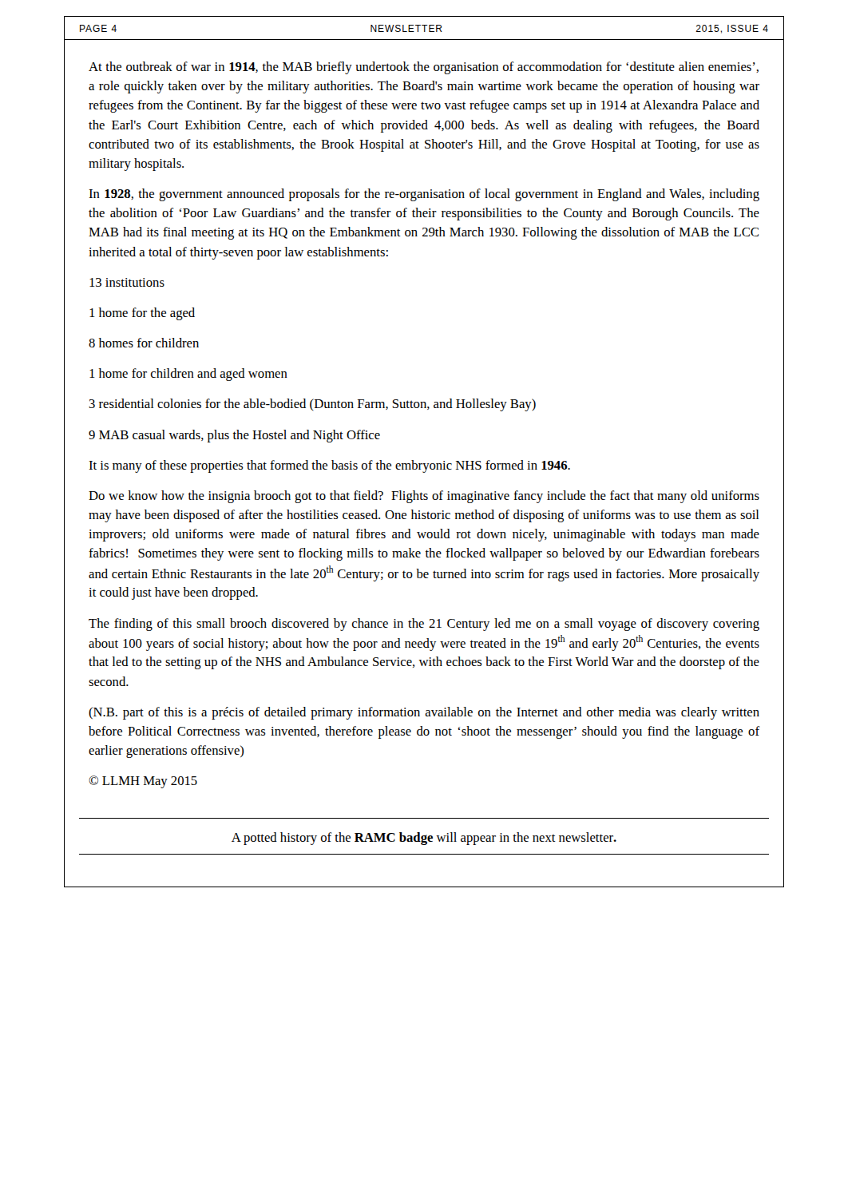PAGE 4
NEWSLETTER
2015, ISSUE 4
At the outbreak of war in 1914, the MAB briefly undertook the organisation of accommodation for ‘destitute alien enemies’, a role quickly taken over by the military authorities. The Board's main wartime work became the operation of housing war refugees from the Continent. By far the biggest of these were two vast refugee camps set up in 1914 at Alexandra Palace and the Earl's Court Exhibition Centre, each of which provided 4,000 beds. As well as dealing with refugees, the Board contributed two of its establishments, the Brook Hospital at Shooter's Hill, and the Grove Hospital at Tooting, for use as military hospitals.
In 1928, the government announced proposals for the re-organisation of local government in England and Wales, including the abolition of ‘Poor Law Guardians’ and the transfer of their responsibilities to the County and Borough Councils. The MAB had its final meeting at its HQ on the Embankment on 29th March 1930. Following the dissolution of MAB the LCC inherited a total of thirty-seven poor law establishments:
13 institutions
1 home for the aged
8 homes for children
1 home for children and aged women
3 residential colonies for the able-bodied (Dunton Farm, Sutton, and Hollesley Bay)
9 MAB casual wards, plus the Hostel and Night Office
It is many of these properties that formed the basis of the embryonic NHS formed in 1946.
Do we know how the insignia brooch got to that field? Flights of imaginative fancy include the fact that many old uniforms may have been disposed of after the hostilities ceased. One historic method of disposing of uniforms was to use them as soil improvers; old uniforms were made of natural fibres and would rot down nicely, unimaginable with todays man made fabrics! Sometimes they were sent to flocking mills to make the flocked wallpaper so beloved by our Edwardian forebears and certain Ethnic Restaurants in the late 20th Century; or to be turned into scrim for rags used in factories. More prosaically it could just have been dropped.
The finding of this small brooch discovered by chance in the 21 Century led me on a small voyage of discovery covering about 100 years of social history; about how the poor and needy were treated in the 19th and early 20th Centuries, the events that led to the setting up of the NHS and Ambulance Service, with echoes back to the First World War and the doorstep of the second.
(N.B. part of this is a précis of detailed primary information available on the Internet and other media was clearly written before Political Correctness was invented, therefore please do not ‘shoot the messenger’ should you find the language of earlier generations offensive)
© LLMH May 2015
A potted history of the RAMC badge will appear in the next newsletter.